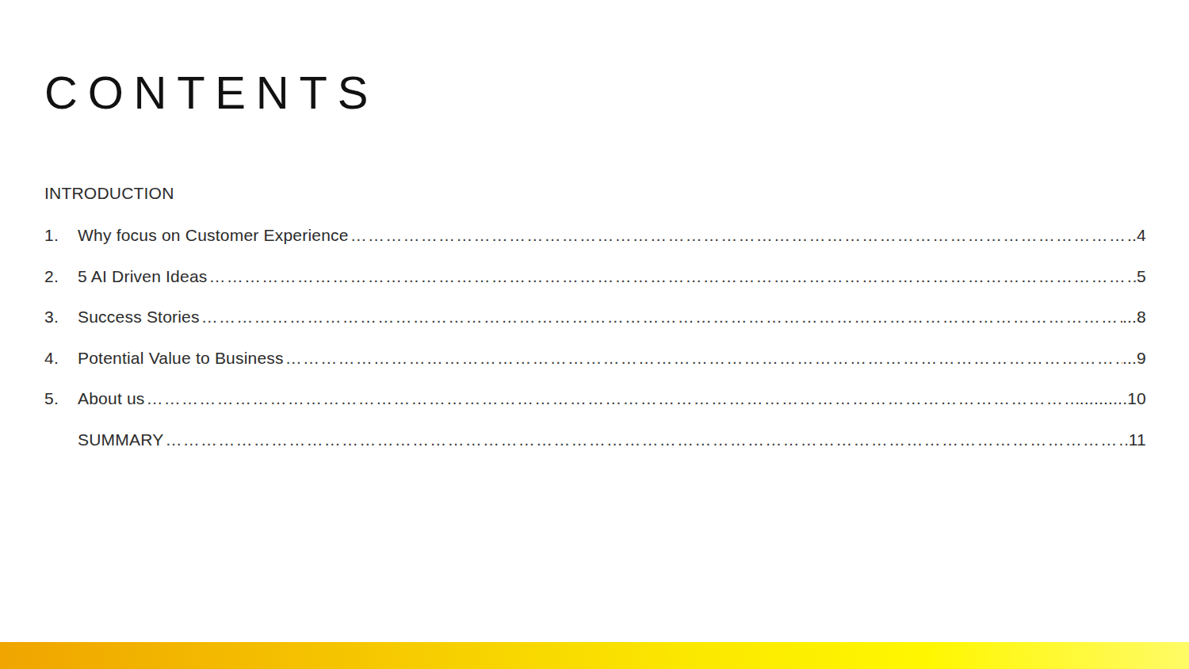CONTENTS
INTRODUCTION
1. Why focus on Customer Experience ………………………………………………………………………………………………………………………………………………………………………………………… ..4
2. 5 AI Driven Ideas ………………………………………………………………………………………………………………………………………………………………………………………………………………… 5
3. Success Stories ………………………………………………………………………………………………………………………………………………………………………………………………………… ...8
4. Potential Value to Business ……………………………………………………………………………………………………………………………………………………………………………… ...9
5. About us ……………………………………………………………………………………………………………………………………………………………………………………………………… ..........10
SUMMARY ……………………………………………………………………………………………………………………………………………………………………………………… 11